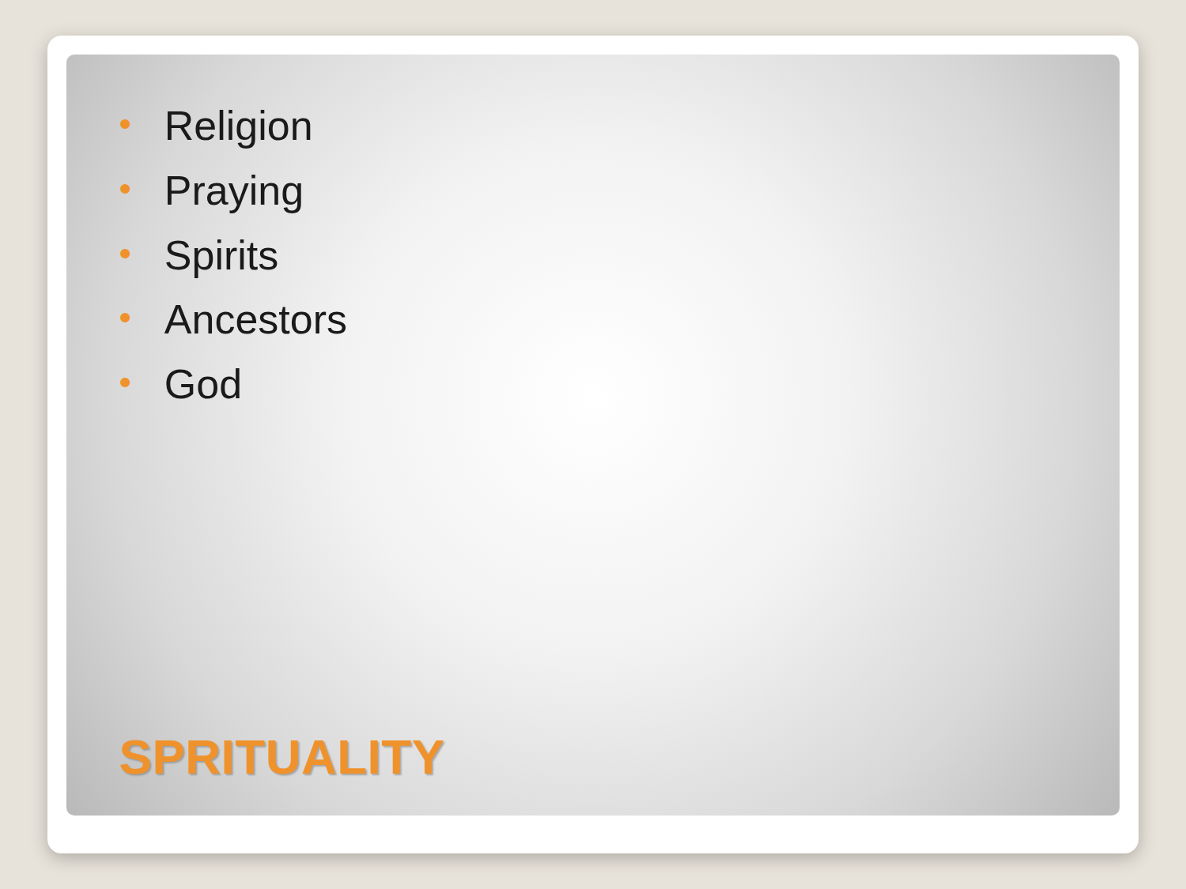Religion
Praying
Spirits
Ancestors
God
SPRITUALITY